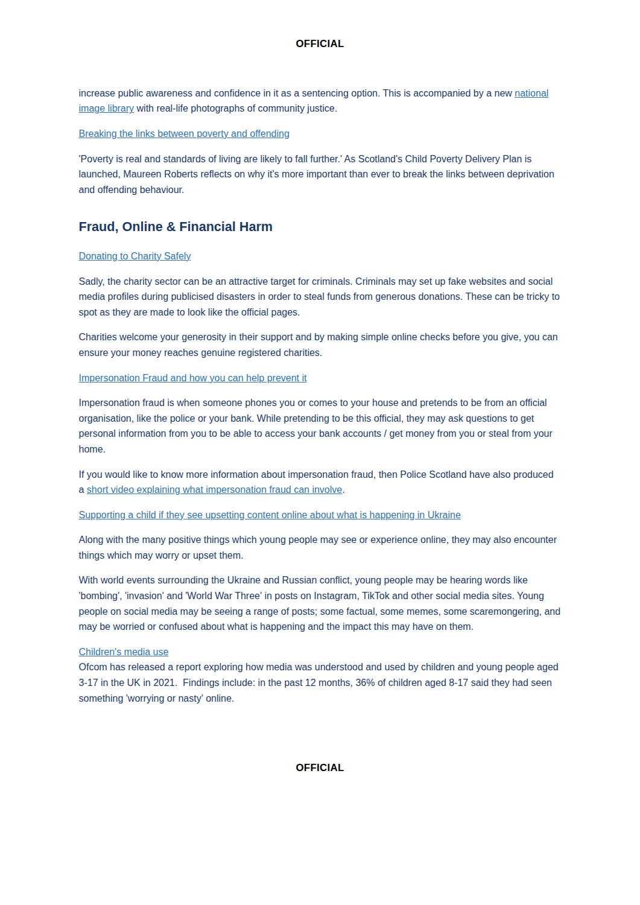OFFICIAL
increase public awareness and confidence in it as a sentencing option. This is accompanied by a new national image library with real-life photographs of community justice.
Breaking the links between poverty and offending
'Poverty is real and standards of living are likely to fall further.' As Scotland's Child Poverty Delivery Plan is launched, Maureen Roberts reflects on why it's more important than ever to break the links between deprivation and offending behaviour.
Fraud, Online & Financial Harm
Donating to Charity Safely
Sadly, the charity sector can be an attractive target for criminals. Criminals may set up fake websites and social media profiles during publicised disasters in order to steal funds from generous donations. These can be tricky to spot as they are made to look like the official pages.
Charities welcome your generosity in their support and by making simple online checks before you give, you can ensure your money reaches genuine registered charities.
Impersonation Fraud and how you can help prevent it
Impersonation fraud is when someone phones you or comes to your house and pretends to be from an official organisation, like the police or your bank. While pretending to be this official, they may ask questions to get personal information from you to be able to access your bank accounts / get money from you or steal from your home.
If you would like to know more information about impersonation fraud, then Police Scotland have also produced a short video explaining what impersonation fraud can involve.
Supporting a child if they see upsetting content online about what is happening in Ukraine
Along with the many positive things which young people may see or experience online, they may also encounter things which may worry or upset them.
With world events surrounding the Ukraine and Russian conflict, young people may be hearing words like 'bombing', 'invasion' and 'World War Three' in posts on Instagram, TikTok and other social media sites. Young people on social media may be seeing a range of posts; some factual, some memes, some scaremongering, and may be worried or confused about what is happening and the impact this may have on them.
Children's media use
Ofcom has released a report exploring how media was understood and used by children and young people aged 3-17 in the UK in 2021. Findings include: in the past 12 months, 36% of children aged 8-17 said they had seen something 'worrying or nasty' online.
OFFICIAL